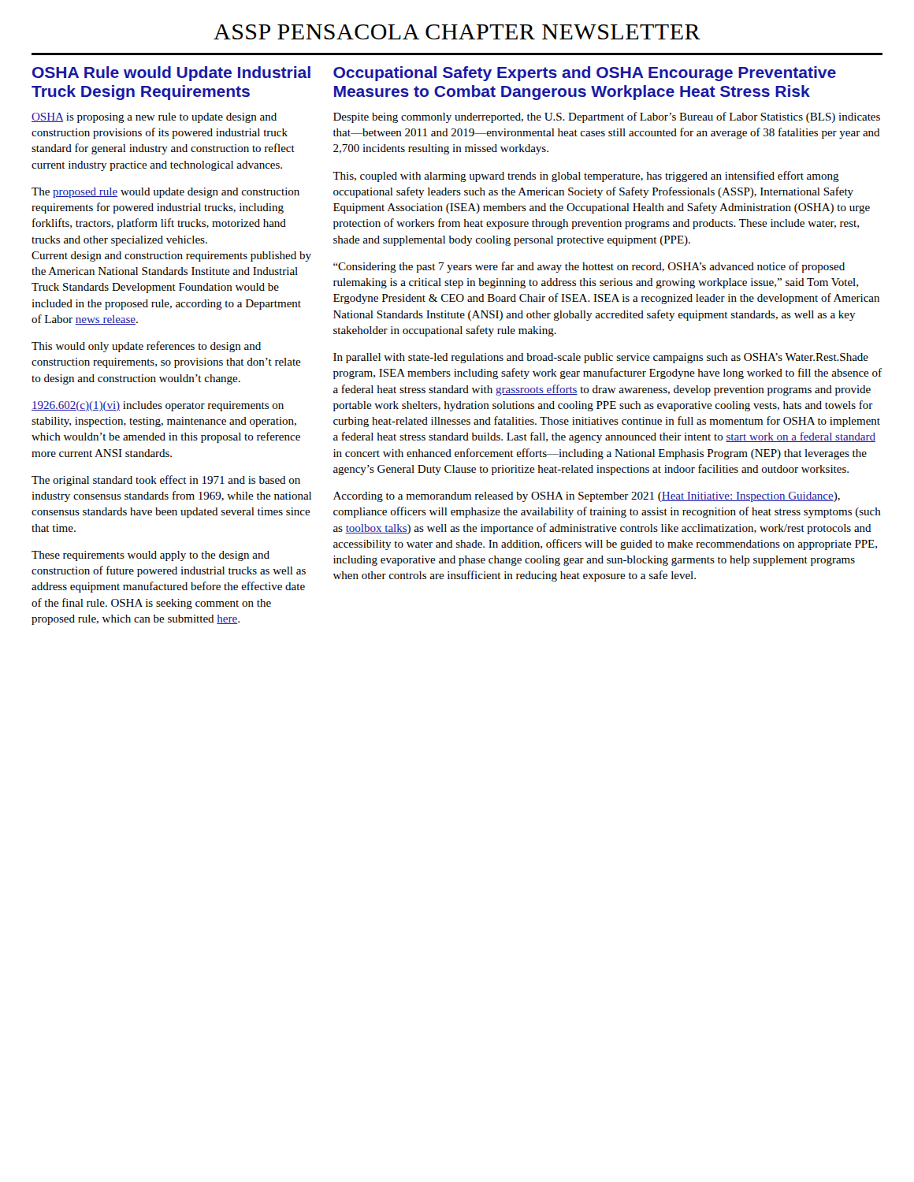ASSP PENSACOLA CHAPTER NEWSLETTER
OSHA Rule would Update Industrial Truck Design Requirements
OSHA is proposing a new rule to update design and construction provisions of its powered industrial truck standard for general industry and construction to reflect current industry practice and technological advances.
The proposed rule would update design and construction requirements for powered industrial trucks, including forklifts, tractors, platform lift trucks, motorized hand trucks and other specialized vehicles.
Current design and construction requirements published by the American National Standards Institute and Industrial Truck Standards Development Foundation would be included in the proposed rule, according to a Department of Labor news release.
This would only update references to design and construction requirements, so provisions that don’t relate to design and construction wouldn’t change.
1926.602(c)(1)(vi) includes operator requirements on stability, inspection, testing, maintenance and operation, which wouldn’t be amended in this proposal to reference more current ANSI standards.
The original standard took effect in 1971 and is based on industry consensus standards from 1969, while the national consensus standards have been updated several times since that time.
These requirements would apply to the design and construction of future powered industrial trucks as well as address equipment manufactured before the effective date of the final rule. OSHA is seeking comment on the proposed rule, which can be submitted here.
Occupational Safety Experts and OSHA Encourage Preventative Measures to Combat Dangerous Workplace Heat Stress Risk
Despite being commonly underreported, the U.S. Department of Labor’s Bureau of Labor Statistics (BLS) indicates that—between 2011 and 2019—environmental heat cases still accounted for an average of 38 fatalities per year and 2,700 incidents resulting in missed workdays.
This, coupled with alarming upward trends in global temperature, has triggered an intensified effort among occupational safety leaders such as the American Society of Safety Professionals (ASSP), International Safety Equipment Association (ISEA) members and the Occupational Health and Safety Administration (OSHA) to urge protection of workers from heat exposure through prevention programs and products. These include water, rest, shade and supplemental body cooling personal protective equipment (PPE).
“Considering the past 7 years were far and away the hottest on record, OSHA’s advanced notice of proposed rulemaking is a critical step in beginning to address this serious and growing workplace issue,” said Tom Votel, Ergodyne President & CEO and Board Chair of ISEA. ISEA is a recognized leader in the development of American National Standards Institute (ANSI) and other globally accredited safety equipment standards, as well as a key stakeholder in occupational safety rule making.
In parallel with state-led regulations and broad-scale public service campaigns such as OSHA’s Water.Rest.Shade program, ISEA members including safety work gear manufacturer Ergodyne have long worked to fill the absence of a federal heat stress standard with grassroots efforts to draw awareness, develop prevention programs and provide portable work shelters, hydration solutions and cooling PPE such as evaporative cooling vests, hats and towels for curbing heat-related illnesses and fatalities. Those initiatives continue in full as momentum for OSHA to implement a federal heat stress standard builds. Last fall, the agency announced their intent to start work on a federal standard in concert with enhanced enforcement efforts—including a National Emphasis Program (NEP) that leverages the agency’s General Duty Clause to prioritize heat-related inspections at indoor facilities and outdoor worksites.
According to a memorandum released by OSHA in September 2021 (Heat Initiative: Inspection Guidance), compliance officers will emphasize the availability of training to assist in recognition of heat stress symptoms (such as toolbox talks) as well as the importance of administrative controls like acclimatization, work/rest protocols and accessibility to water and shade. In addition, officers will be guided to make recommendations on appropriate PPE, including evaporative and phase change cooling gear and sun-blocking garments to help supplement programs when other controls are insufficient in reducing heat exposure to a safe level.